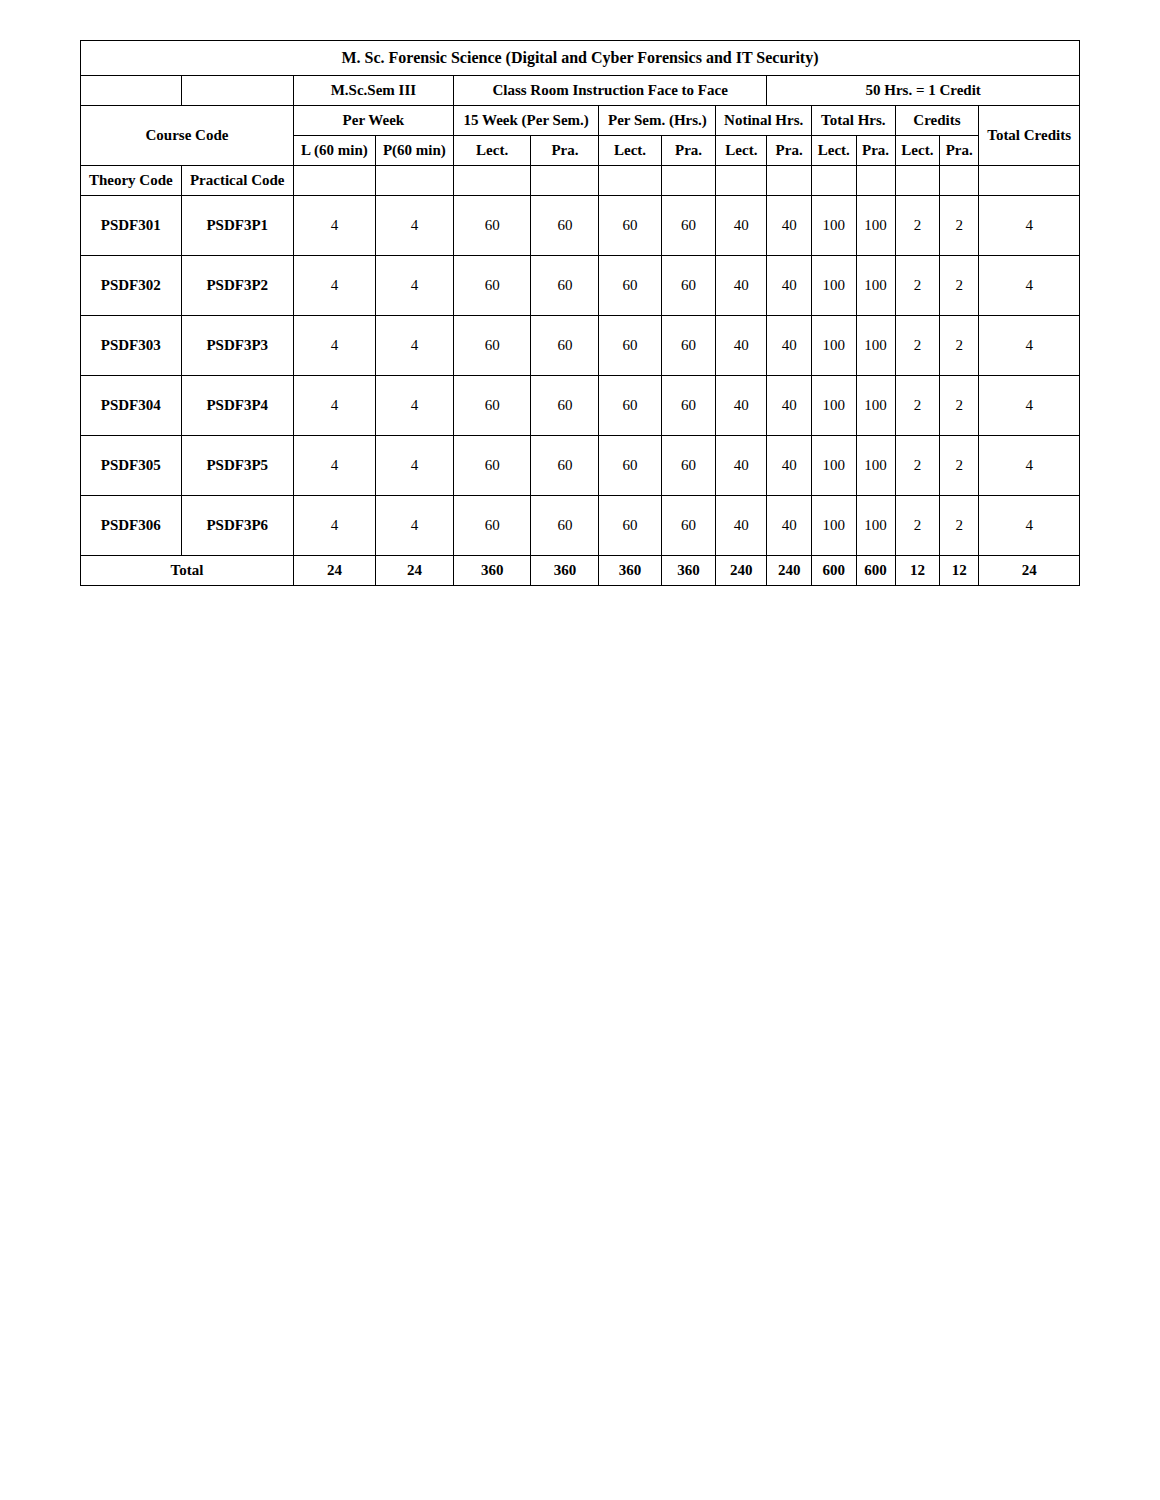| M. Sc. Forensic Science (Digital and Cyber Forensics and IT Security) |
| | | M.Sc.Sem III | Class Room Instruction Face to Face | 50 Hrs. = 1 Credit |
| Course Code | Per Week | 15 Week (Per Sem.) | Per Sem. (Hrs.) | Notinal Hrs. | Total Hrs. | Credits | Total Credits |
| L (60 min) | P(60 min) | Lect. | Pra. | Lect. | Pra. | Lect. | Pra. | Lect. | Pra. | Lect. | Pra. |
| Theory Code | Practical Code | | | | | | | | | | | | | |
| PSDF301 | PSDF3P1 | 4 | 4 | 60 | 60 | 60 | 60 | 40 | 40 | 100 | 100 | 2 | 2 | 4 |
| PSDF302 | PSDF3P2 | 4 | 4 | 60 | 60 | 60 | 60 | 40 | 40 | 100 | 100 | 2 | 2 | 4 |
| PSDF303 | PSDF3P3 | 4 | 4 | 60 | 60 | 60 | 60 | 40 | 40 | 100 | 100 | 2 | 2 | 4 |
| PSDF304 | PSDF3P4 | 4 | 4 | 60 | 60 | 60 | 60 | 40 | 40 | 100 | 100 | 2 | 2 | 4 |
| PSDF305 | PSDF3P5 | 4 | 4 | 60 | 60 | 60 | 60 | 40 | 40 | 100 | 100 | 2 | 2 | 4 |
| PSDF306 | PSDF3P6 | 4 | 4 | 60 | 60 | 60 | 60 | 40 | 40 | 100 | 100 | 2 | 2 | 4 |
| Total | 24 | 24 | 360 | 360 | 360 | 360 | 240 | 240 | 600 | 600 | 12 | 12 | 24 |